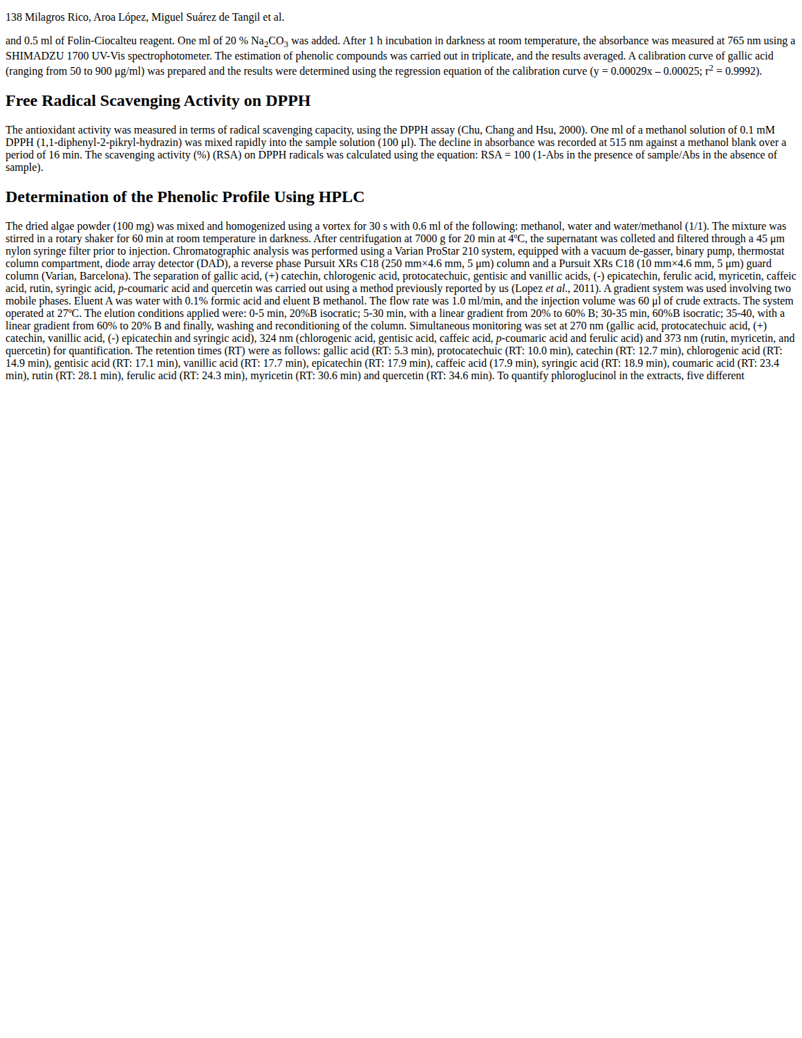138 Milagros Rico, Aroa López, Miguel Suárez de Tangil et al.
and 0.5 ml of Folin-Ciocalteu reagent. One ml of 20 % Na2CO3 was added. After 1 h incubation in darkness at room temperature, the absorbance was measured at 765 nm using a SHIMADZU 1700 UV-Vis spectrophotometer. The estimation of phenolic compounds was carried out in triplicate, and the results averaged. A calibration curve of gallic acid (ranging from 50 to 900 μg/ml) was prepared and the results were determined using the regression equation of the calibration curve (y = 0.00029x – 0.00025; r2 = 0.9992).
Free Radical Scavenging Activity on DPPH
The antioxidant activity was measured in terms of radical scavenging capacity, using the DPPH assay (Chu, Chang and Hsu, 2000). One ml of a methanol solution of 0.1 mM DPPH (1,1-diphenyl-2-pikryl-hydrazin) was mixed rapidly into the sample solution (100 μl). The decline in absorbance was recorded at 515 nm against a methanol blank over a period of 16 min. The scavenging activity (%) (RSA) on DPPH radicals was calculated using the equation: RSA = 100 (1-Abs in the presence of sample/Abs in the absence of sample).
Determination of the Phenolic Profile Using HPLC
The dried algae powder (100 mg) was mixed and homogenized using a vortex for 30 s with 0.6 ml of the following: methanol, water and water/methanol (1/1). The mixture was stirred in a rotary shaker for 60 min at room temperature in darkness. After centrifugation at 7000 g for 20 min at 4ºC, the supernatant was colleted and filtered through a 45 μm nylon syringe filter prior to injection. Chromatographic analysis was performed using a Varian ProStar 210 system, equipped with a vacuum de-gasser, binary pump, thermostat column compartment, diode array detector (DAD), a reverse phase Pursuit XRs C18 (250 mm×4.6 mm, 5 μm) column and a Pursuit XRs C18 (10 mm×4.6 mm, 5 μm) guard column (Varian, Barcelona). The separation of gallic acid, (+) catechin, chlorogenic acid, protocatechuic, gentisic and vanillic acids, (-) epicatechin, ferulic acid, myricetin, caffeic acid, rutin, syringic acid, p-coumaric acid and quercetin was carried out using a method previously reported by us (Lopez et al., 2011). A gradient system was used involving two mobile phases. Eluent A was water with 0.1% formic acid and eluent B methanol. The flow rate was 1.0 ml/min, and the injection volume was 60 μl of crude extracts. The system operated at 27ºC. The elution conditions applied were: 0-5 min, 20%B isocratic; 5-30 min, with a linear gradient from 20% to 60% B; 30-35 min, 60%B isocratic; 35-40, with a linear gradient from 60% to 20% B and finally, washing and reconditioning of the column. Simultaneous monitoring was set at 270 nm (gallic acid, protocatechuic acid, (+) catechin, vanillic acid, (-) epicatechin and syringic acid), 324 nm (chlorogenic acid, gentisic acid, caffeic acid, p-coumaric acid and ferulic acid) and 373 nm (rutin, myricetin, and quercetin) for quantification. The retention times (RT) were as follows: gallic acid (RT: 5.3 min), protocatechuic (RT: 10.0 min), catechin (RT: 12.7 min), chlorogenic acid (RT: 14.9 min), gentisic acid (RT: 17.1 min), vanillic acid (RT: 17.7 min), epicatechin (RT: 17.9 min), caffeic acid (17.9 min), syringic acid (RT: 18.9 min), coumaric acid (RT: 23.4 min), rutin (RT: 28.1 min), ferulic acid (RT: 24.3 min), myricetin (RT: 30.6 min) and quercetin (RT: 34.6 min). To quantify phloroglucinol in the extracts, five different